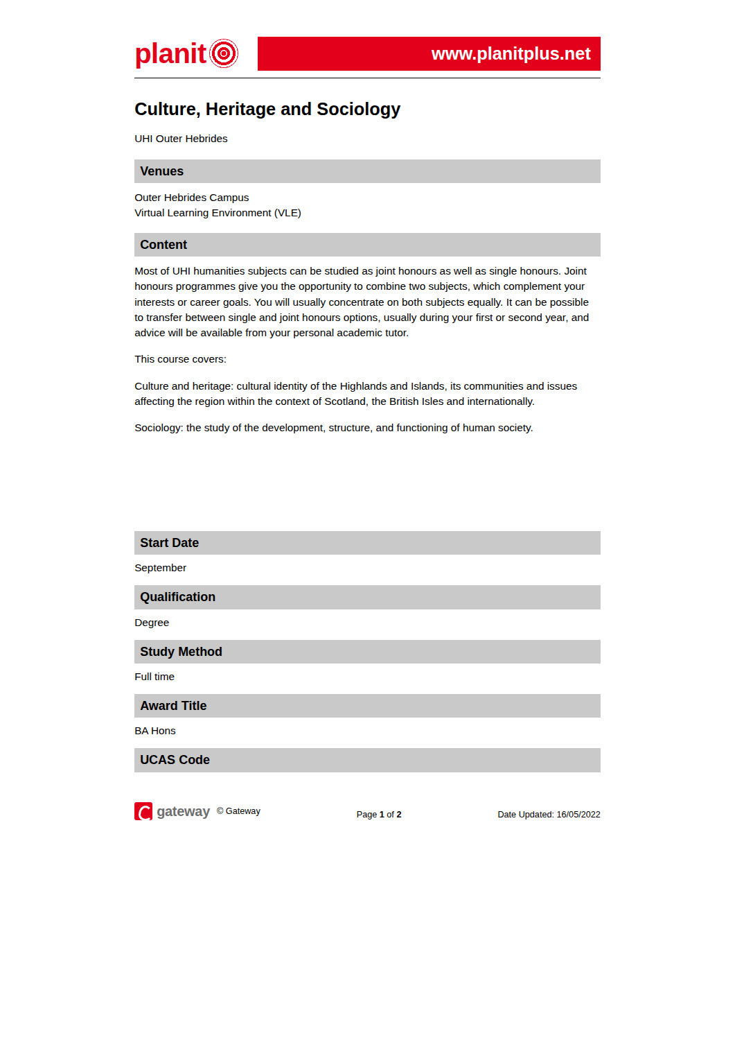planit
www.planitplus.net
Culture, Heritage and Sociology
UHI Outer Hebrides
Venues
Outer Hebrides Campus
Virtual Learning Environment (VLE)
Content
Most of UHI humanities subjects can be studied as joint honours as well as single honours. Joint honours programmes give you the opportunity to combine two subjects, which complement your interests or career goals. You will usually concentrate on both subjects equally. It can be possible to transfer between single and joint honours options, usually during your first or second year, and advice will be available from your personal academic tutor.
This course covers:
Culture and heritage: cultural identity of the Highlands and Islands, its communities and issues affecting the region within the context of Scotland, the British Isles and internationally.
Sociology: the study of the development, structure, and functioning of human society.
Start Date
September
Qualification
Degree
Study Method
Full time
Award Title
BA Hons
UCAS Code
gateway © Gateway
Page 1 of 2
Date Updated: 16/05/2022